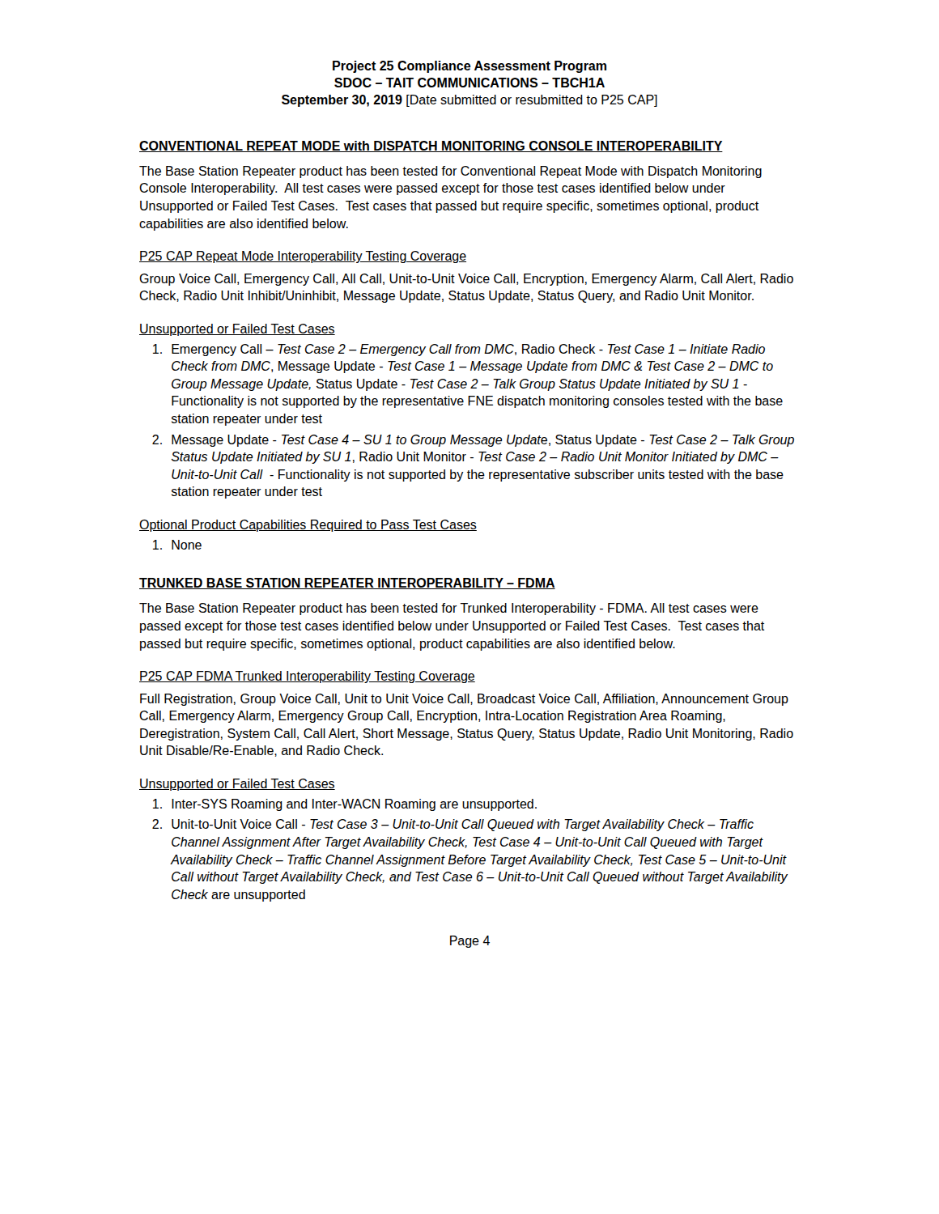Project 25 Compliance Assessment Program SDOC – TAIT COMMUNICATIONS – TBCH1A September 30, 2019 [Date submitted or resubmitted to P25 CAP]
CONVENTIONAL REPEAT MODE with DISPATCH MONITORING CONSOLE INTEROPERABILITY
The Base Station Repeater product has been tested for Conventional Repeat Mode with Dispatch Monitoring Console Interoperability. All test cases were passed except for those test cases identified below under Unsupported or Failed Test Cases. Test cases that passed but require specific, sometimes optional, product capabilities are also identified below.
P25 CAP Repeat Mode Interoperability Testing Coverage
Group Voice Call, Emergency Call, All Call, Unit-to-Unit Voice Call, Encryption, Emergency Alarm, Call Alert, Radio Check, Radio Unit Inhibit/Uninhibit, Message Update, Status Update, Status Query, and Radio Unit Monitor.
Unsupported or Failed Test Cases
Emergency Call – Test Case 2 – Emergency Call from DMC, Radio Check - Test Case 1 – Initiate Radio Check from DMC, Message Update - Test Case 1 – Message Update from DMC & Test Case 2 – DMC to Group Message Update, Status Update - Test Case 2 – Talk Group Status Update Initiated by SU 1 - Functionality is not supported by the representative FNE dispatch monitoring consoles tested with the base station repeater under test
Message Update - Test Case 4 – SU 1 to Group Message Update, Status Update - Test Case 2 – Talk Group Status Update Initiated by SU 1, Radio Unit Monitor - Test Case 2 – Radio Unit Monitor Initiated by DMC – Unit-to-Unit Call - Functionality is not supported by the representative subscriber units tested with the base station repeater under test
Optional Product Capabilities Required to Pass Test Cases
None
TRUNKED BASE STATION REPEATER INTEROPERABILITY – FDMA
The Base Station Repeater product has been tested for Trunked Interoperability - FDMA. All test cases were passed except for those test cases identified below under Unsupported or Failed Test Cases. Test cases that passed but require specific, sometimes optional, product capabilities are also identified below.
P25 CAP FDMA Trunked Interoperability Testing Coverage
Full Registration, Group Voice Call, Unit to Unit Voice Call, Broadcast Voice Call, Affiliation, Announcement Group Call, Emergency Alarm, Emergency Group Call, Encryption, Intra-Location Registration Area Roaming, Deregistration, System Call, Call Alert, Short Message, Status Query, Status Update, Radio Unit Monitoring, Radio Unit Disable/Re-Enable, and Radio Check.
Unsupported or Failed Test Cases
Inter-SYS Roaming and Inter-WACN Roaming are unsupported.
Unit-to-Unit Voice Call - Test Case 3 – Unit-to-Unit Call Queued with Target Availability Check – Traffic Channel Assignment After Target Availability Check, Test Case 4 – Unit-to-Unit Call Queued with Target Availability Check – Traffic Channel Assignment Before Target Availability Check, Test Case 5 – Unit-to-Unit Call without Target Availability Check, and Test Case 6 – Unit-to-Unit Call Queued without Target Availability Check are unsupported
Page 4